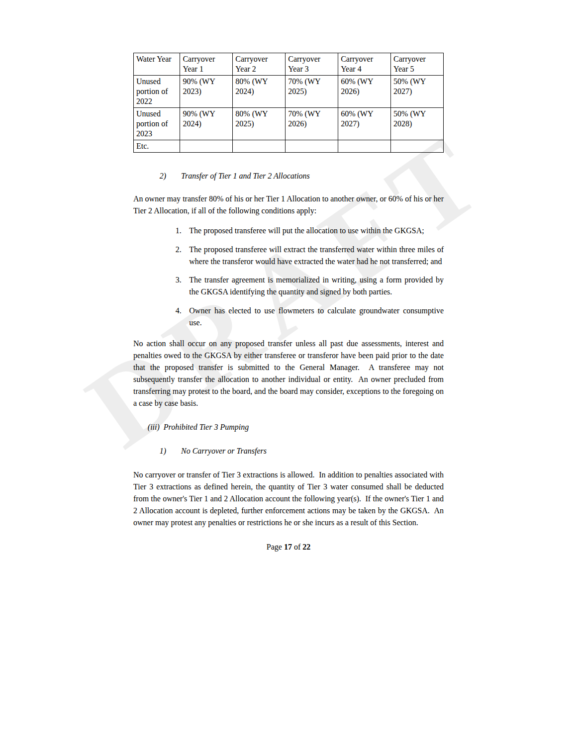DRAFT
| Water Year | Carryover Year 1 | Carryover Year 2 | Carryover Year 3 | Carryover Year 4 | Carryover Year 5 |
| Unused portion of 2022 | 90% (WY 2023) | 80% (WY 2024) | 70% (WY 2025) | 60% (WY 2026) | 50% (WY 2027) |
| Unused portion of 2023 | 90% (WY 2024) | 80% (WY 2025) | 70% (WY 2026) | 60% (WY 2027) | 50% (WY 2028) |
| Etc. | | | | | |
2) Transfer of Tier 1 and Tier 2 Allocations
An owner may transfer 80% of his or her Tier 1 Allocation to another owner, or 60% of his or her Tier 2 Allocation, if all of the following conditions apply:
The proposed transferee will put the allocation to use within the GKGSA;
The proposed transferee will extract the transferred water within three miles of where the transferor would have extracted the water had he not transferred; and
The transfer agreement is memorialized in writing, using a form provided by the GKGSA identifying the quantity and signed by both parties.
Owner has elected to use flowmeters to calculate groundwater consumptive use.
No action shall occur on any proposed transfer unless all past due assessments, interest and penalties owed to the GKGSA by either transferee or transferor have been paid prior to the date that the proposed transfer is submitted to the General Manager. A transferee may not subsequently transfer the allocation to another individual or entity. An owner precluded from transferring may protest to the board, and the board may consider, exceptions to the foregoing on a case by case basis.
(iii) Prohibited Tier 3 Pumping
1) No Carryover or Transfers
No carryover or transfer of Tier 3 extractions is allowed. In addition to penalties associated with Tier 3 extractions as defined herein, the quantity of Tier 3 water consumed shall be deducted from the owner's Tier 1 and 2 Allocation account the following year(s). If the owner's Tier 1 and 2 Allocation account is depleted, further enforcement actions may be taken by the GKGSA. An owner may protest any penalties or restrictions he or she incurs as a result of this Section.
Page 17 of 22